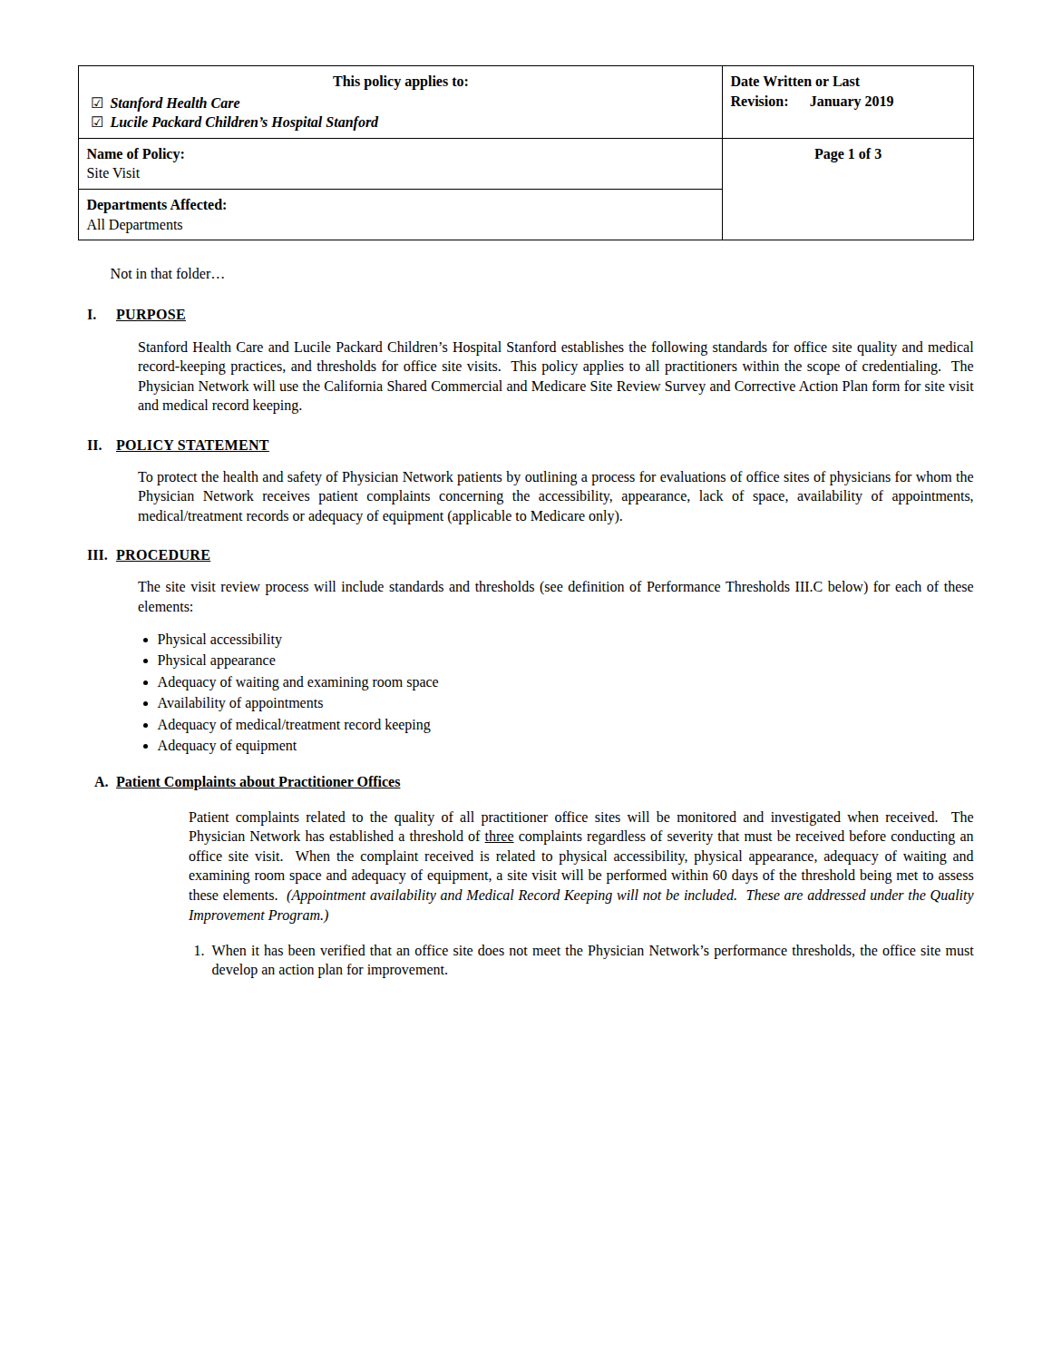| This policy applies to: ☑ Stanford Health Care ☑ Lucile Packard Children’s Hospital Stanford | Date Written or Last Revision: January 2019 |
| Name of Policy: Site Visit | Page 1 of 3 |
| Departments Affected: All Departments |
Not in that folder…
I. PURPOSE
Stanford Health Care and Lucile Packard Children’s Hospital Stanford establishes the following standards for office site quality and medical record-keeping practices, and thresholds for office site visits. This policy applies to all practitioners within the scope of credentialing. The Physician Network will use the California Shared Commercial and Medicare Site Review Survey and Corrective Action Plan form for site visit and medical record keeping.
II. POLICY STATEMENT
To protect the health and safety of Physician Network patients by outlining a process for evaluations of office sites of physicians for whom the Physician Network receives patient complaints concerning the accessibility, appearance, lack of space, availability of appointments, medical/treatment records or adequacy of equipment (applicable to Medicare only).
III. PROCEDURE
The site visit review process will include standards and thresholds (see definition of Performance Thresholds III.C below) for each of these elements:
Physical accessibility
Physical appearance
Adequacy of waiting and examining room space
Availability of appointments
Adequacy of medical/treatment record keeping
Adequacy of equipment
A. Patient Complaints about Practitioner Offices
Patient complaints related to the quality of all practitioner office sites will be monitored and investigated when received. The Physician Network has established a threshold of three complaints regardless of severity that must be received before conducting an office site visit. When the complaint received is related to physical accessibility, physical appearance, adequacy of waiting and examining room space and adequacy of equipment, a site visit will be performed within 60 days of the threshold being met to assess these elements. (Appointment availability and Medical Record Keeping will not be included. These are addressed under the Quality Improvement Program.)
1. When it has been verified that an office site does not meet the Physician Network’s performance thresholds, the office site must develop an action plan for improvement.